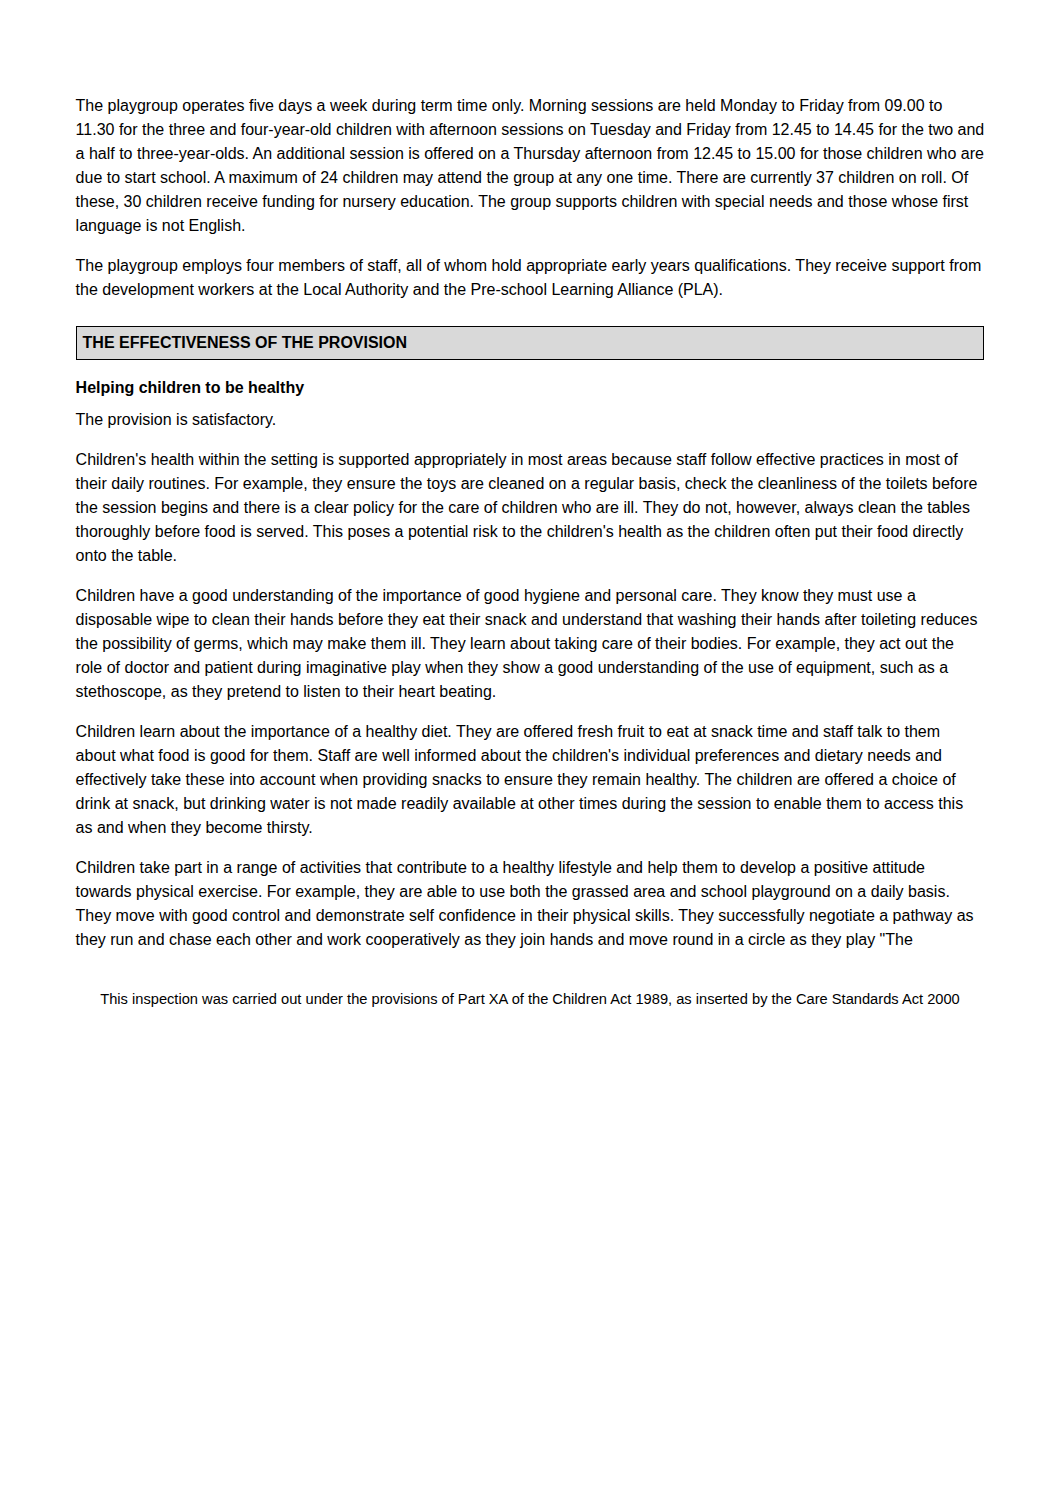The playgroup operates five days a week during term time only. Morning sessions are held Monday to Friday from 09.00 to 11.30 for the three and four-year-old children with afternoon sessions on Tuesday and Friday from 12.45 to 14.45 for the two and a half to three-year-olds. An additional session is offered on a Thursday afternoon from 12.45 to 15.00 for those children who are due to start school. A maximum of 24 children may attend the group at any one time. There are currently 37 children on roll. Of these, 30 children receive funding for nursery education. The group supports children with special needs and those whose first language is not English.
The playgroup employs four members of staff, all of whom hold appropriate early years qualifications. They receive support from the development workers at the Local Authority and the Pre-school Learning Alliance (PLA).
THE EFFECTIVENESS OF THE PROVISION
Helping children to be healthy
The provision is satisfactory.
Children's health within the setting is supported appropriately in most areas because staff follow effective practices in most of their daily routines. For example, they ensure the toys are cleaned on a regular basis, check the cleanliness of the toilets before the session begins and there is a clear policy for the care of children who are ill. They do not, however, always clean the tables thoroughly before food is served. This poses a potential risk to the children's health as the children often put their food directly onto the table.
Children have a good understanding of the importance of good hygiene and personal care. They know they must use a disposable wipe to clean their hands before they eat their snack and understand that washing their hands after toileting reduces the possibility of germs, which may make them ill. They learn about taking care of their bodies. For example, they act out the role of doctor and patient during imaginative play when they show a good understanding of the use of equipment, such as a stethoscope, as they pretend to listen to their heart beating.
Children learn about the importance of a healthy diet. They are offered fresh fruit to eat at snack time and staff talk to them about what food is good for them. Staff are well informed about the children's individual preferences and dietary needs and effectively take these into account when providing snacks to ensure they remain healthy. The children are offered a choice of drink at snack, but drinking water is not made readily available at other times during the session to enable them to access this as and when they become thirsty.
Children take part in a range of activities that contribute to a healthy lifestyle and help them to develop a positive attitude towards physical exercise. For example, they are able to use both the grassed area and school playground on a daily basis. They move with good control and demonstrate self confidence in their physical skills. They successfully negotiate a pathway as they run and chase each other and work cooperatively as they join hands and move round in a circle as they play "The
This inspection was carried out under the provisions of Part XA of the Children Act 1989, as inserted by the Care Standards Act 2000